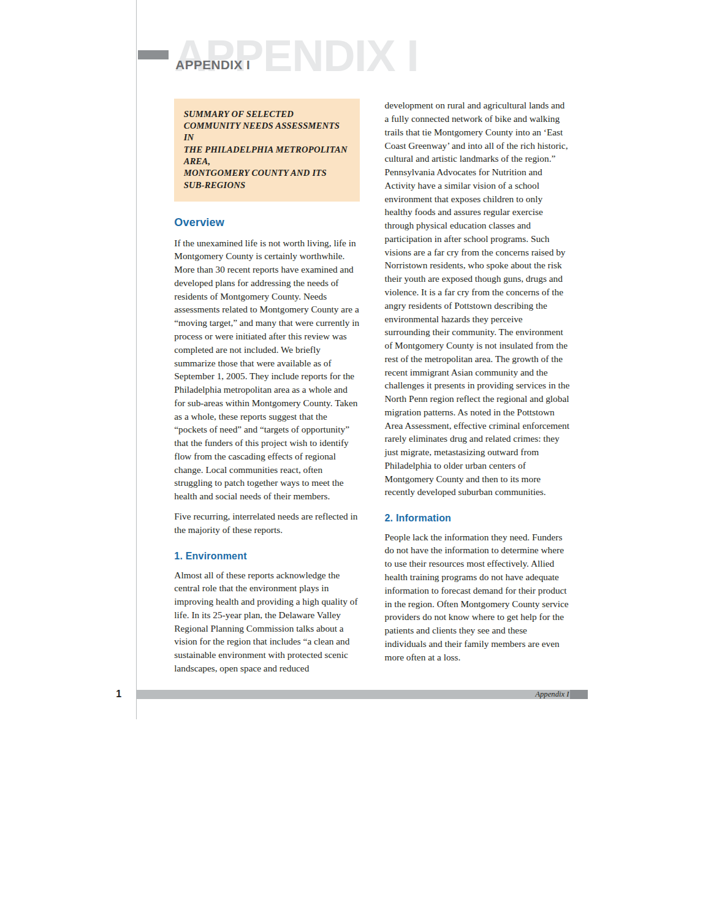APPENDIX I
APPENDIX I
Summary of Selected
Community Needs Assessments in
the Philadelphia Metropolitan Area,
Montgomery County and its
Sub-Regions
Overview
If the unexamined life is not worth living, life in Montgomery County is certainly worthwhile. More than 30 recent reports have examined and developed plans for addressing the needs of residents of Montgomery County. Needs assessments related to Montgomery County are a “moving target,” and many that were currently in process or were initiated after this review was completed are not included. We briefly summarize those that were available as of September 1, 2005. They include reports for the Philadelphia metropolitan area as a whole and for sub-areas within Montgomery County. Taken as a whole, these reports suggest that the “pockets of need” and “targets of opportunity” that the funders of this project wish to identify flow from the cascading effects of regional change. Local communities react, often struggling to patch together ways to meet the health and social needs of their members.
Five recurring, interrelated needs are reflected in the majority of these reports.
1. Environment
Almost all of these reports acknowledge the central role that the environment plays in improving health and providing a high quality of life. In its 25-year plan, the Delaware Valley Regional Planning Commission talks about a vision for the region that includes “a clean and sustainable environment with protected scenic landscapes, open space and reduced
development on rural and agricultural lands and a fully connected network of bike and walking trails that tie Montgomery County into an ‘East Coast Greenway’ and into all of the rich historic, cultural and artistic landmarks of the region.” Pennsylvania Advocates for Nutrition and Activity have a similar vision of a school environment that exposes children to only healthy foods and assures regular exercise through physical education classes and participation in after school programs. Such visions are a far cry from the concerns raised by Norristown residents, who spoke about the risk their youth are exposed though guns, drugs and violence. It is a far cry from the concerns of the angry residents of Pottstown describing the environmental hazards they perceive surrounding their community. The environment of Montgomery County is not insulated from the rest of the metropolitan area. The growth of the recent immigrant Asian community and the challenges it presents in providing services in the North Penn region reflect the regional and global migration patterns. As noted in the Pottstown Area Assessment, effective criminal enforcement rarely eliminates drug and related crimes: they just migrate, metastasizing outward from Philadelphia to older urban centers of Montgomery County and then to its more recently developed suburban communities.
2. Information
People lack the information they need. Funders do not have the information to determine where to use their resources most effectively. Allied health training programs do not have adequate information to forecast demand for their product in the region. Often Montgomery County service providers do not know where to get help for the patients and clients they see and these individuals and their family members are even more often at a loss.
1
Appendix I